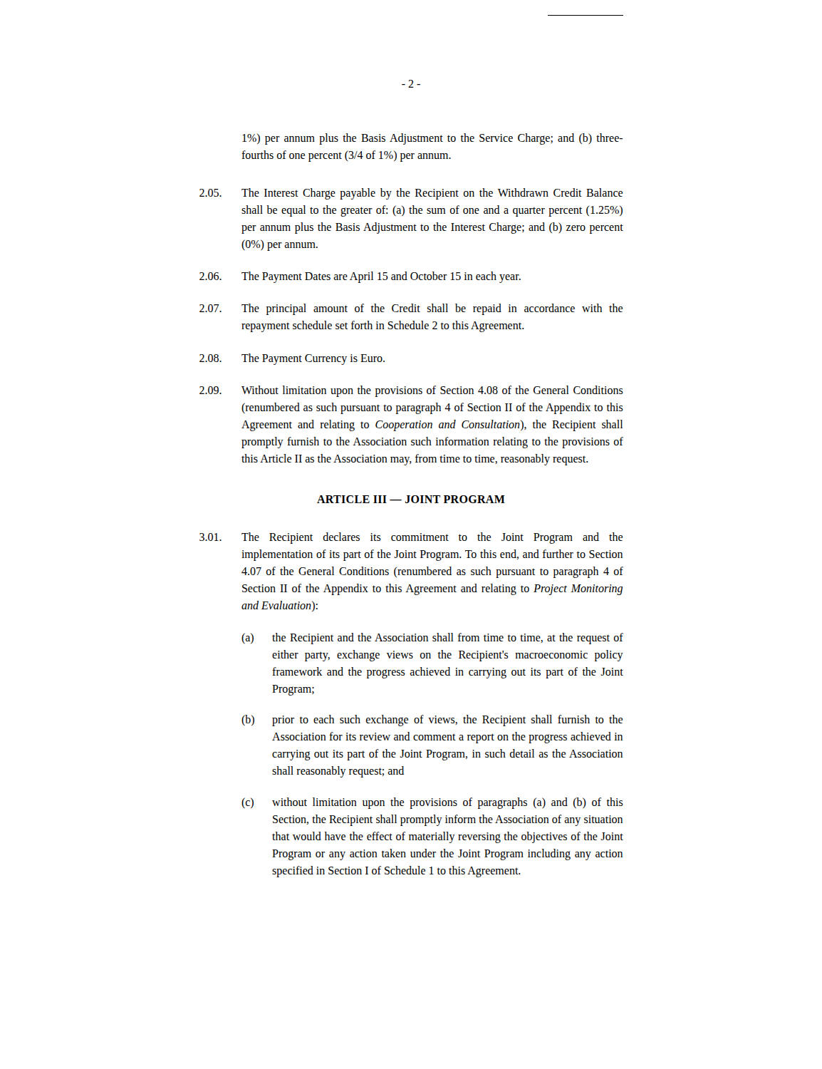- 2 -
1%) per annum plus the Basis Adjustment to the Service Charge; and (b) three-fourths of one percent (3/4 of 1%) per annum.
2.05.
The Interest Charge payable by the Recipient on the Withdrawn Credit Balance shall be equal to the greater of: (a) the sum of one and a quarter percent (1.25%) per annum plus the Basis Adjustment to the Interest Charge; and (b) zero percent (0%) per annum.
2.06.
The Payment Dates are April 15 and October 15 in each year.
2.07.
The principal amount of the Credit shall be repaid in accordance with the repayment schedule set forth in Schedule 2 to this Agreement.
2.08.
The Payment Currency is Euro.
2.09.
Without limitation upon the provisions of Section 4.08 of the General Conditions (renumbered as such pursuant to paragraph 4 of Section II of the Appendix to this Agreement and relating to Cooperation and Consultation), the Recipient shall promptly furnish to the Association such information relating to the provisions of this Article II as the Association may, from time to time, reasonably request.
ARTICLE III — JOINT PROGRAM
3.01.
The Recipient declares its commitment to the Joint Program and the implementation of its part of the Joint Program. To this end, and further to Section 4.07 of the General Conditions (renumbered as such pursuant to paragraph 4 of Section II of the Appendix to this Agreement and relating to Project Monitoring and Evaluation):
(a)
the Recipient and the Association shall from time to time, at the request of either party, exchange views on the Recipient's macroeconomic policy framework and the progress achieved in carrying out its part of the Joint Program;
(b)
prior to each such exchange of views, the Recipient shall furnish to the Association for its review and comment a report on the progress achieved in carrying out its part of the Joint Program, in such detail as the Association shall reasonably request; and
(c)
without limitation upon the provisions of paragraphs (a) and (b) of this Section, the Recipient shall promptly inform the Association of any situation that would have the effect of materially reversing the objectives of the Joint Program or any action taken under the Joint Program including any action specified in Section I of Schedule 1 to this Agreement.